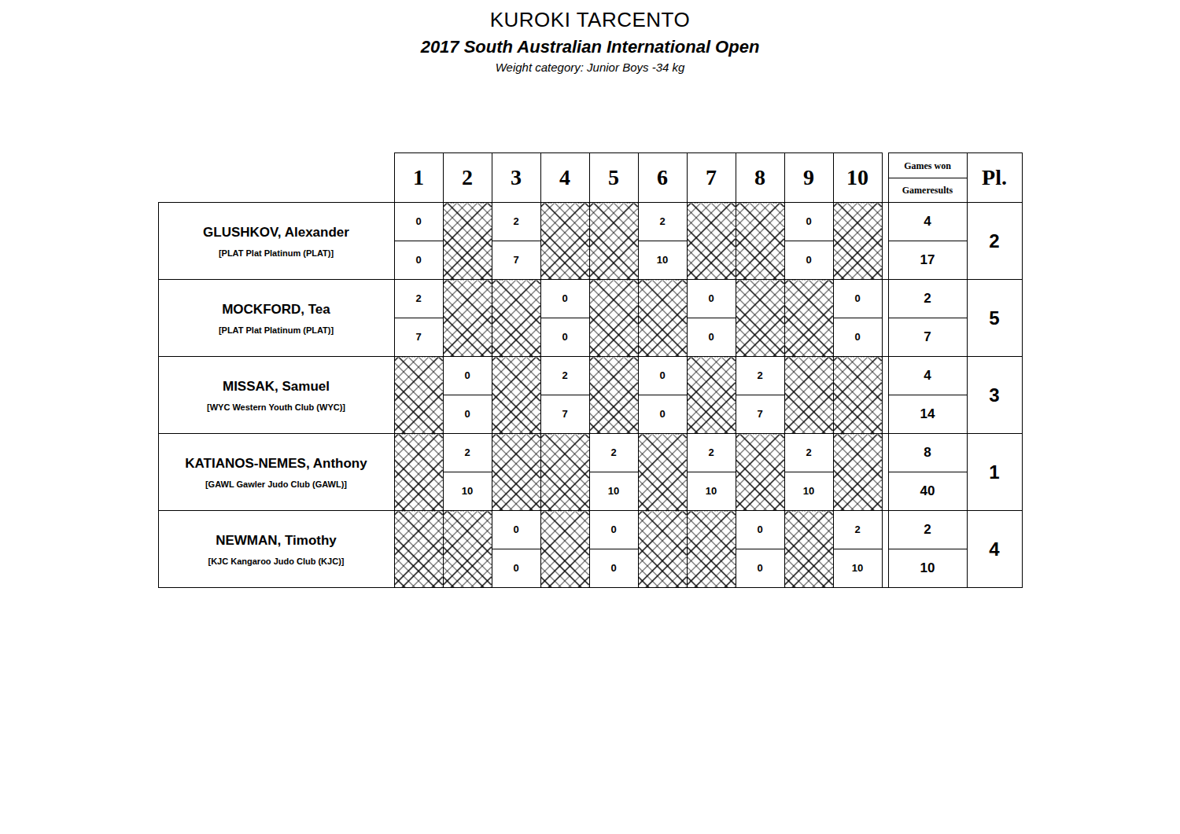KUROKI TARCENTO
2017 South Australian International Open
Weight category: Junior Boys -34 kg
| | 1 | 2 | 3 | 4 | 5 | 6 | 7 | 8 | 9 | 10 | | Games won Gameresults | Pl. |
| GLUSHKOV, Alexander [PLAT Plat Platinum (PLAT)] | 0 0 | | 2 7 | | | 2 10 | | | 0 0 | | | 4 17 | 2 |
| MOCKFORD, Tea [PLAT Plat Platinum (PLAT)] | 2 7 | | | 0 0 | | | 0 0 | | | 0 0 | | 2 7 | 5 |
| MISSAK, Samuel [WYC Western Youth Club (WYC)] | | 0 0 | | 2 7 | | 0 0 | | 2 7 | | | | 4 14 | 3 |
| KATIANOS-NEMES, Anthony [GAWL Gawler Judo Club (GAWL)] | | 2 10 | | | 2 10 | | 2 10 | | 2 10 | | | 8 40 | 1 |
| NEWMAN, Timothy [KJC Kangaroo Judo Club (KJC)] | | | 0 0 | | 0 0 | | | 0 0 | | 2 10 | | 2 10 | 4 |